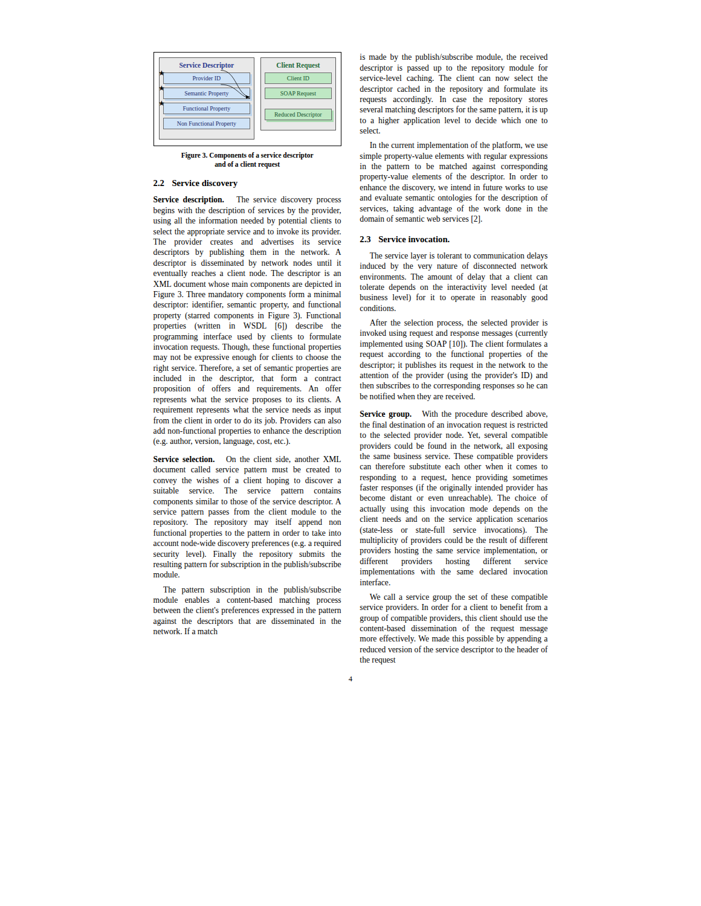Service Descriptor
★Provider ID
★Semantic Property
★Functional Property
Non Functional Property
Client Request
Client ID
SOAP Request
Reduced Descriptor
Figure 3. Components of a service descriptor
and of a client request
2.2 Service discovery
Service description. The service discovery process begins with the description of services by the provider, using all the information needed by potential clients to select the appropriate service and to invoke its provider. The provider creates and advertises its service descriptors by publishing them in the network. A descriptor is disseminated by network nodes until it eventually reaches a client node. The descriptor is an XML document whose main components are depicted in Figure 3. Three mandatory components form a minimal descriptor: identifier, semantic property, and functional property (starred components in Figure 3). Functional properties (written in WSDL [6]) describe the programming interface used by clients to formulate invocation requests. Though, these functional properties may not be expressive enough for clients to choose the right service. Therefore, a set of semantic properties are included in the descriptor, that form a contract proposition of offers and requirements. An offer represents what the service proposes to its clients. A requirement represents what the service needs as input from the client in order to do its job. Providers can also add non-functional properties to enhance the description (e.g. author, version, language, cost, etc.).
Service selection. On the client side, another XML document called service pattern must be created to convey the wishes of a client hoping to discover a suitable service. The service pattern contains components similar to those of the service descriptor. A service pattern passes from the client module to the repository. The repository may itself append non functional properties to the pattern in order to take into account node-wide discovery preferences (e.g. a required security level). Finally the repository submits the resulting pattern for subscription in the publish/subscribe module.
The pattern subscription in the publish/subscribe module enables a content-based matching process between the client's preferences expressed in the pattern against the descriptors that are disseminated in the network. If a match
is made by the publish/subscribe module, the received descriptor is passed up to the repository module for service-level caching. The client can now select the descriptor cached in the repository and formulate its requests accordingly. In case the repository stores several matching descriptors for the same pattern, it is up to a higher application level to decide which one to select.
In the current implementation of the platform, we use simple property-value elements with regular expressions in the pattern to be matched against corresponding property-value elements of the descriptor. In order to enhance the discovery, we intend in future works to use and evaluate semantic ontologies for the description of services, taking advantage of the work done in the domain of semantic web services [2].
2.3 Service invocation.
The service layer is tolerant to communication delays induced by the very nature of disconnected network environments. The amount of delay that a client can tolerate depends on the interactivity level needed (at business level) for it to operate in reasonably good conditions.
After the selection process, the selected provider is invoked using request and response messages (currently implemented using SOAP [10]). The client formulates a request according to the functional properties of the descriptor; it publishes its request in the network to the attention of the provider (using the provider's ID) and then subscribes to the corresponding responses so he can be notified when they are received.
Service group. With the procedure described above, the final destination of an invocation request is restricted to the selected provider node. Yet, several compatible providers could be found in the network, all exposing the same business service. These compatible providers can therefore substitute each other when it comes to responding to a request, hence providing sometimes faster responses (if the originally intended provider has become distant or even unreachable). The choice of actually using this invocation mode depends on the client needs and on the service application scenarios (state-less or state-full service invocations). The multiplicity of providers could be the result of different providers hosting the same service implementation, or different providers hosting different service implementations with the same declared invocation interface.
We call a service group the set of these compatible service providers. In order for a client to benefit from a group of compatible providers, this client should use the content-based dissemination of the request message more effectively. We made this possible by appending a reduced version of the service descriptor to the header of the request
4